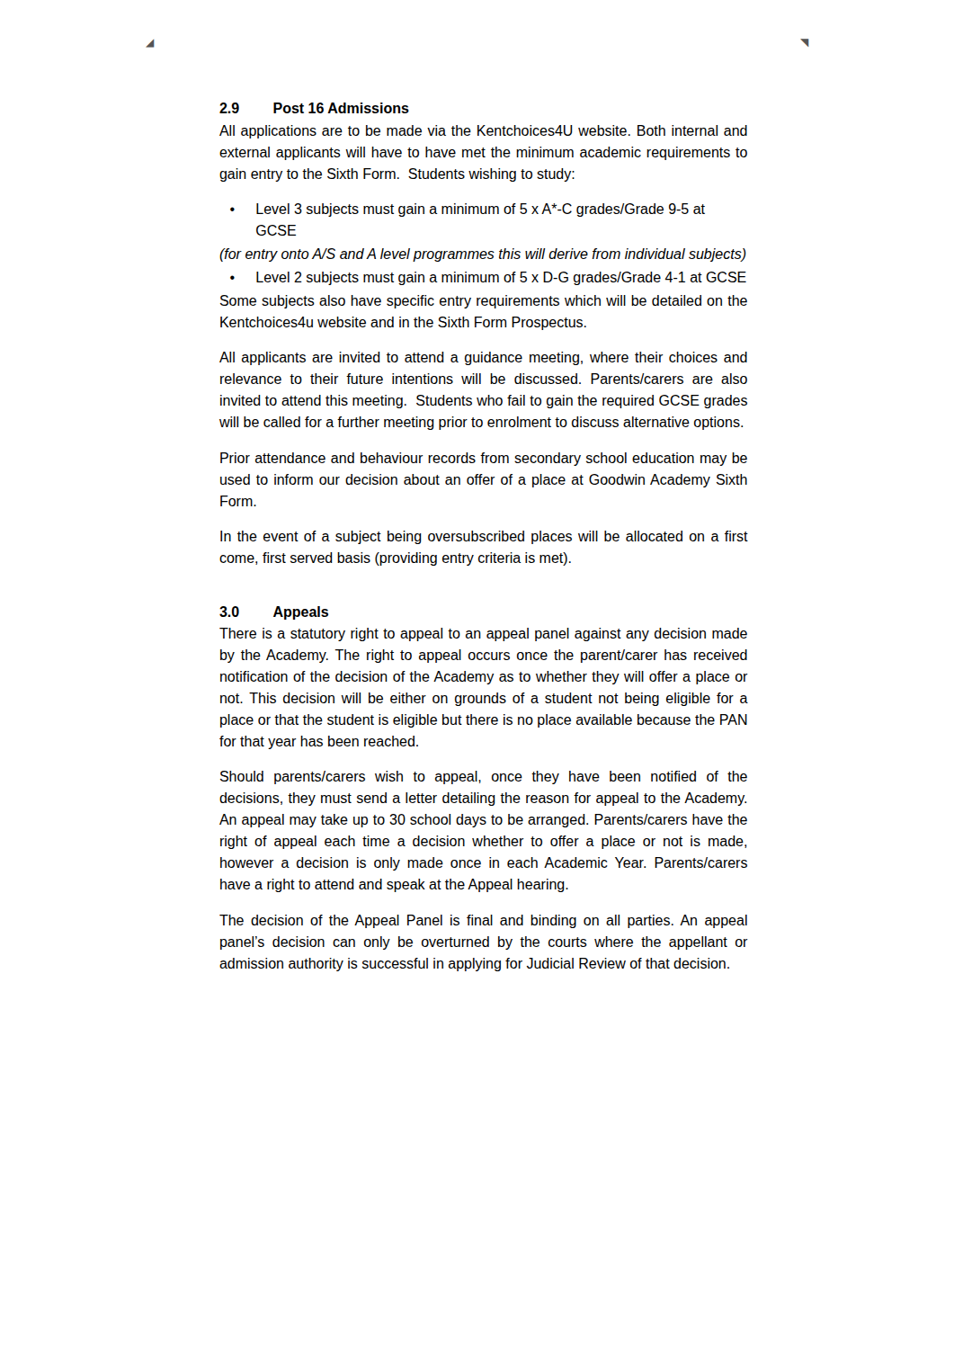◢ ◥
2.9 Post 16 Admissions
All applications are to be made via the Kentchoices4U website. Both internal and external applicants will have to have met the minimum academic requirements to gain entry to the Sixth Form. Students wishing to study:
Level 3 subjects must gain a minimum of 5 x A*-C grades/Grade 9-5 at GCSE
(for entry onto A/S and A level programmes this will derive from individual subjects)
Level 2 subjects must gain a minimum of 5 x D-G grades/Grade 4-1 at GCSE
Some subjects also have specific entry requirements which will be detailed on the Kentchoices4u website and in the Sixth Form Prospectus.
All applicants are invited to attend a guidance meeting, where their choices and relevance to their future intentions will be discussed. Parents/carers are also invited to attend this meeting. Students who fail to gain the required GCSE grades will be called for a further meeting prior to enrolment to discuss alternative options.
Prior attendance and behaviour records from secondary school education may be used to inform our decision about an offer of a place at Goodwin Academy Sixth Form.
In the event of a subject being oversubscribed places will be allocated on a first come, first served basis (providing entry criteria is met).
3.0 Appeals
There is a statutory right to appeal to an appeal panel against any decision made by the Academy. The right to appeal occurs once the parent/carer has received notification of the decision of the Academy as to whether they will offer a place or not. This decision will be either on grounds of a student not being eligible for a place or that the student is eligible but there is no place available because the PAN for that year has been reached.
Should parents/carers wish to appeal, once they have been notified of the decisions, they must send a letter detailing the reason for appeal to the Academy. An appeal may take up to 30 school days to be arranged. Parents/carers have the right of appeal each time a decision whether to offer a place or not is made, however a decision is only made once in each Academic Year. Parents/carers have a right to attend and speak at the Appeal hearing.
The decision of the Appeal Panel is final and binding on all parties. An appeal panel’s decision can only be overturned by the courts where the appellant or admission authority is successful in applying for Judicial Review of that decision.